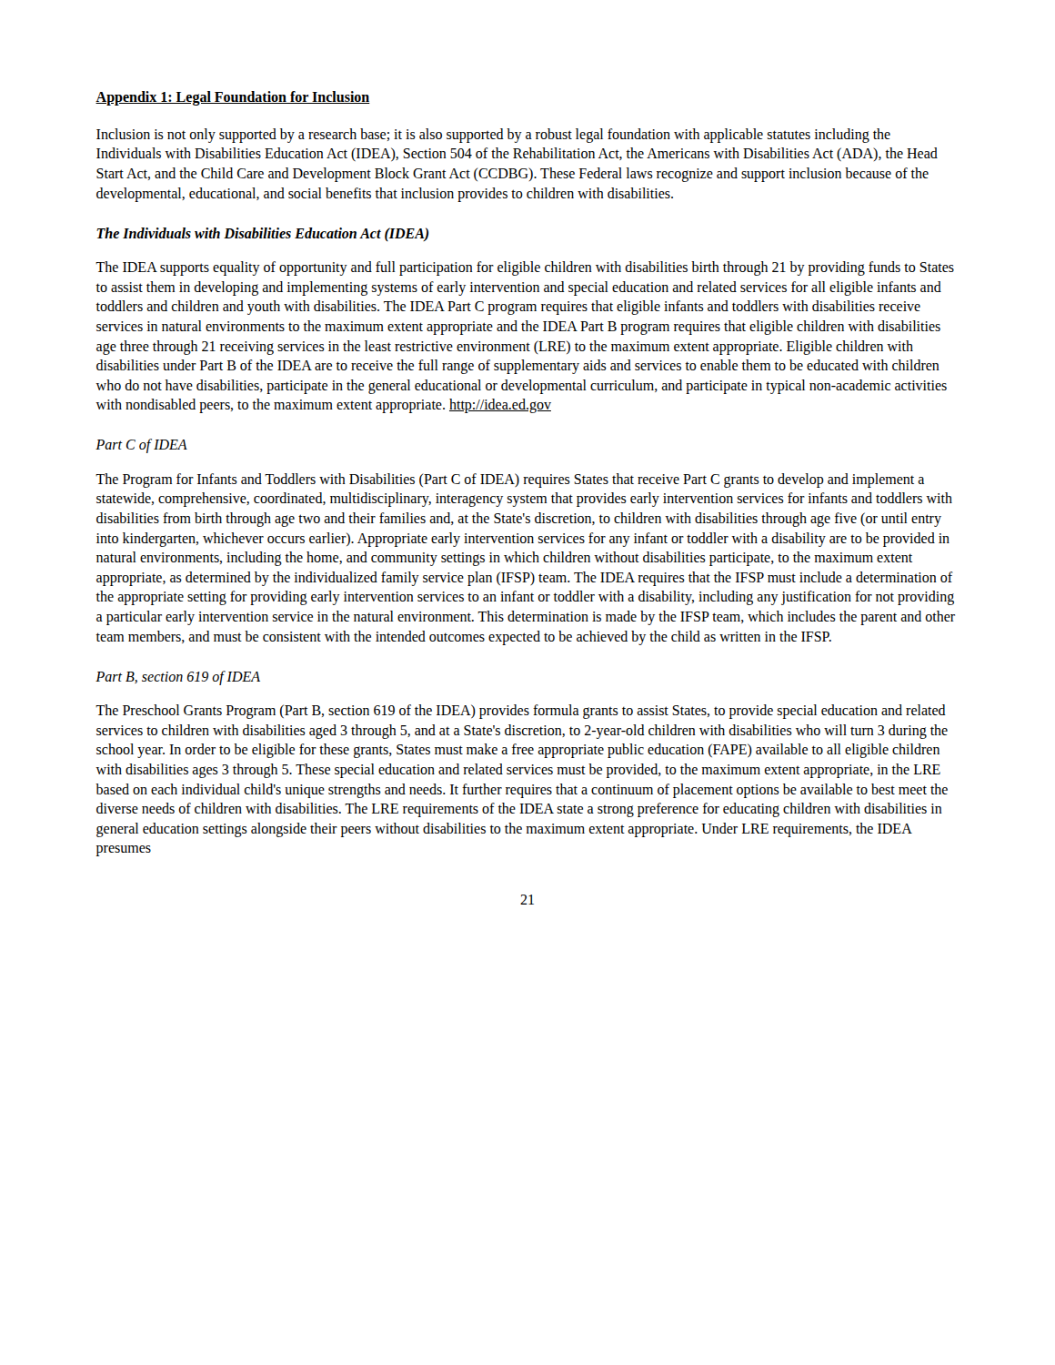Appendix 1: Legal Foundation for Inclusion
Inclusion is not only supported by a research base; it is also supported by a robust legal foundation with applicable statutes including the Individuals with Disabilities Education Act (IDEA), Section 504 of the Rehabilitation Act, the Americans with Disabilities Act (ADA), the Head Start Act, and the Child Care and Development Block Grant Act (CCDBG). These Federal laws recognize and support inclusion because of the developmental, educational, and social benefits that inclusion provides to children with disabilities.
The Individuals with Disabilities Education Act (IDEA)
The IDEA supports equality of opportunity and full participation for eligible children with disabilities birth through 21 by providing funds to States to assist them in developing and implementing systems of early intervention and special education and related services for all eligible infants and toddlers and children and youth with disabilities. The IDEA Part C program requires that eligible infants and toddlers with disabilities receive services in natural environments to the maximum extent appropriate and the IDEA Part B program requires that eligible children with disabilities age three through 21 receiving services in the least restrictive environment (LRE) to the maximum extent appropriate. Eligible children with disabilities under Part B of the IDEA are to receive the full range of supplementary aids and services to enable them to be educated with children who do not have disabilities, participate in the general educational or developmental curriculum, and participate in typical non-academic activities with nondisabled peers, to the maximum extent appropriate. http://idea.ed.gov
Part C of IDEA
The Program for Infants and Toddlers with Disabilities (Part C of IDEA) requires States that receive Part C grants to develop and implement a statewide, comprehensive, coordinated, multidisciplinary, interagency system that provides early intervention services for infants and toddlers with disabilities from birth through age two and their families and, at the State's discretion, to children with disabilities through age five (or until entry into kindergarten, whichever occurs earlier). Appropriate early intervention services for any infant or toddler with a disability are to be provided in natural environments, including the home, and community settings in which children without disabilities participate, to the maximum extent appropriate, as determined by the individualized family service plan (IFSP) team. The IDEA requires that the IFSP must include a determination of the appropriate setting for providing early intervention services to an infant or toddler with a disability, including any justification for not providing a particular early intervention service in the natural environment. This determination is made by the IFSP team, which includes the parent and other team members, and must be consistent with the intended outcomes expected to be achieved by the child as written in the IFSP.
Part B, section 619 of IDEA
The Preschool Grants Program (Part B, section 619 of the IDEA) provides formula grants to assist States, to provide special education and related services to children with disabilities aged 3 through 5, and at a State's discretion, to 2-year-old children with disabilities who will turn 3 during the school year. In order to be eligible for these grants, States must make a free appropriate public education (FAPE) available to all eligible children with disabilities ages 3 through 5. These special education and related services must be provided, to the maximum extent appropriate, in the LRE based on each individual child's unique strengths and needs. It further requires that a continuum of placement options be available to best meet the diverse needs of children with disabilities. The LRE requirements of the IDEA state a strong preference for educating children with disabilities in general education settings alongside their peers without disabilities to the maximum extent appropriate. Under LRE requirements, the IDEA presumes
21